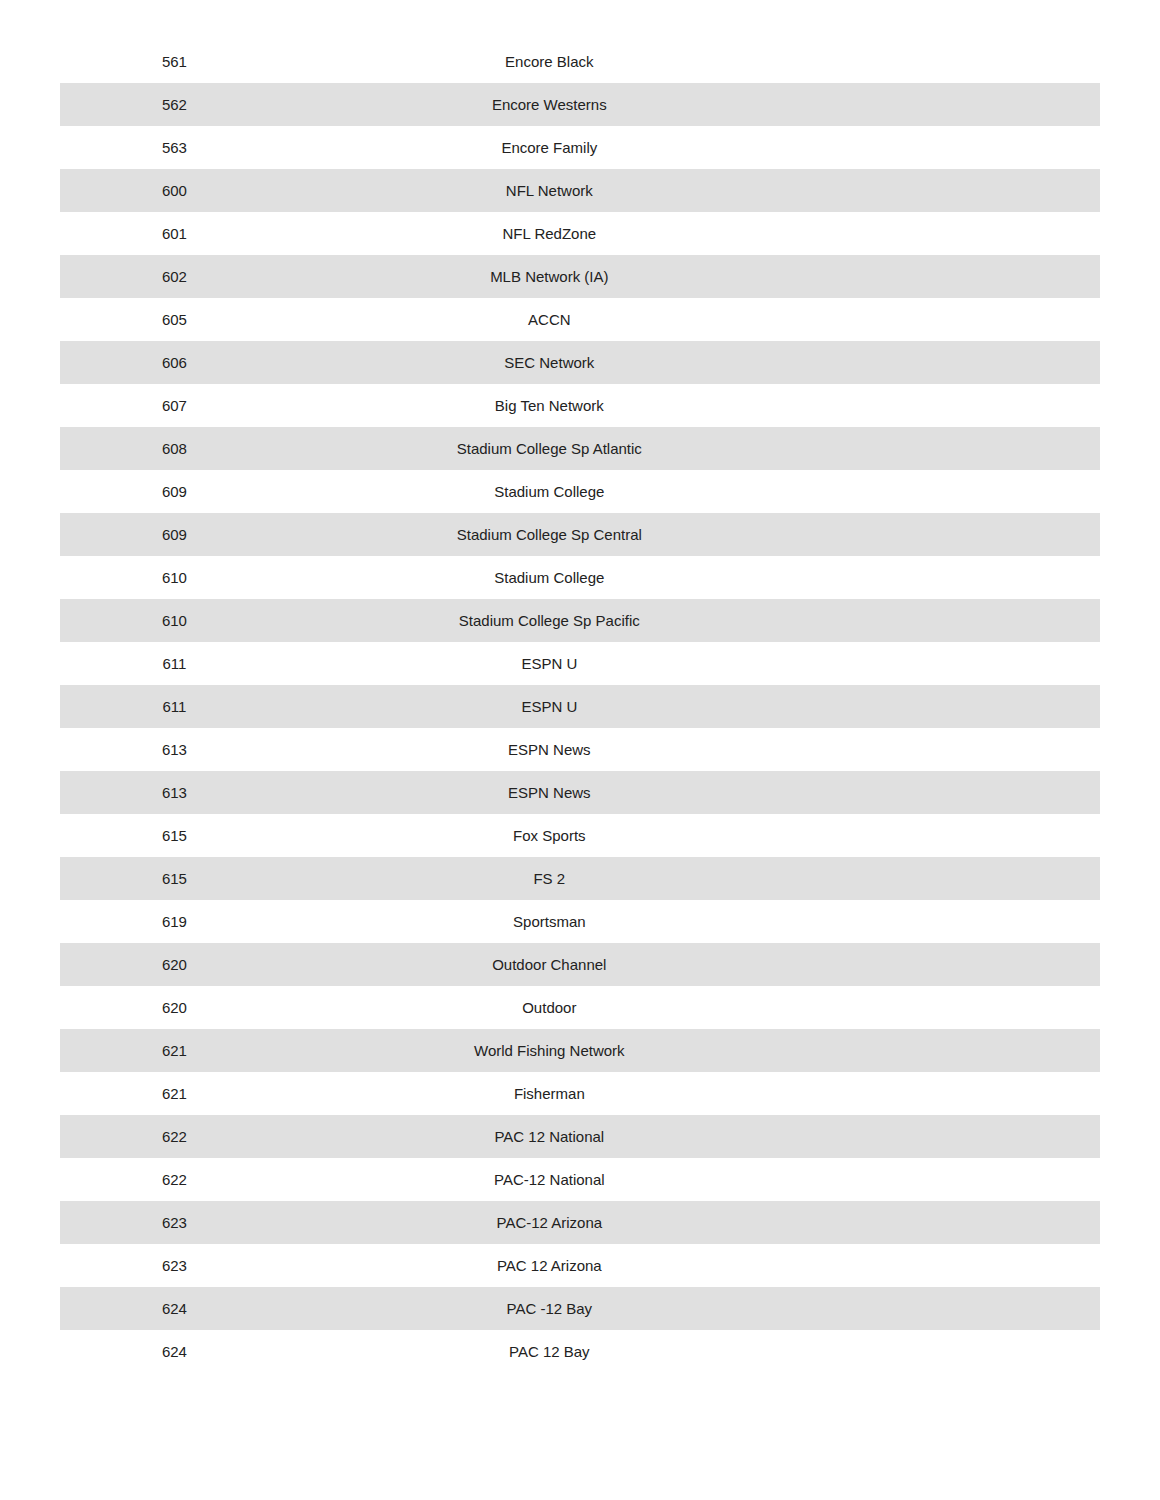| 561 | Encore Black |
| 562 | Encore Westerns |
| 563 | Encore Family |
| 600 | NFL Network |
| 601 | NFL RedZone |
| 602 | MLB Network (IA) |
| 605 | ACCN |
| 606 | SEC Network |
| 607 | Big Ten Network |
| 608 | Stadium College Sp Atlantic |
| 609 | Stadium College |
| 609 | Stadium College Sp Central |
| 610 | Stadium College |
| 610 | Stadium College Sp Pacific |
| 611 | ESPN U |
| 611 | ESPN U |
| 613 | ESPN News |
| 613 | ESPN News |
| 615 | Fox Sports |
| 615 | FS 2 |
| 619 | Sportsman |
| 620 | Outdoor Channel |
| 620 | Outdoor |
| 621 | World Fishing Network |
| 621 | Fisherman |
| 622 | PAC 12 National |
| 622 | PAC-12 National |
| 623 | PAC-12 Arizona |
| 623 | PAC 12 Arizona |
| 624 | PAC -12 Bay |
| 624 | PAC 12 Bay |